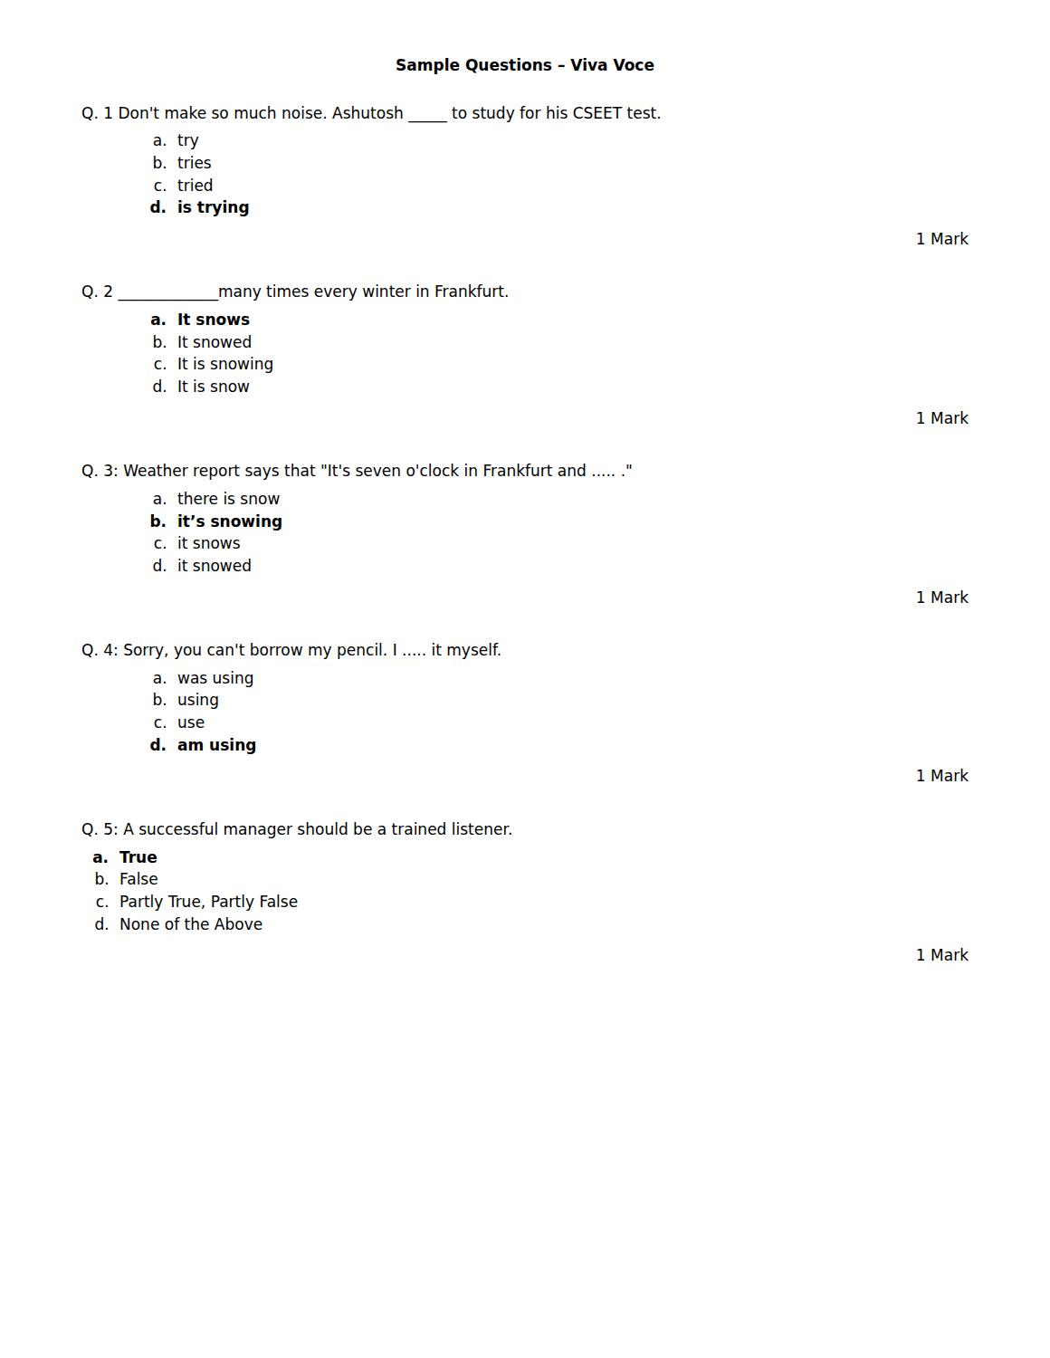Sample Questions – Viva Voce
Q. 1 Don't make so much noise. Ashutosh _____ to study for his CSEET test.
try
tries
tried
is trying
1 Mark
Q. 2 _____________many times every winter in Frankfurt.
It snows
It snowed
It is snowing
It is snow
1 Mark
Q. 3: Weather report says that "It's seven o'clock in Frankfurt and ..... ."
there is snow
it’s snowing
it snows
it snowed
1 Mark
Q. 4: Sorry, you can't borrow my pencil. I ..... it myself.
was using
using
use
am using
1 Mark
Q. 5: A successful manager should be a trained listener.
True
False
Partly True, Partly False
None of the Above
1 Mark